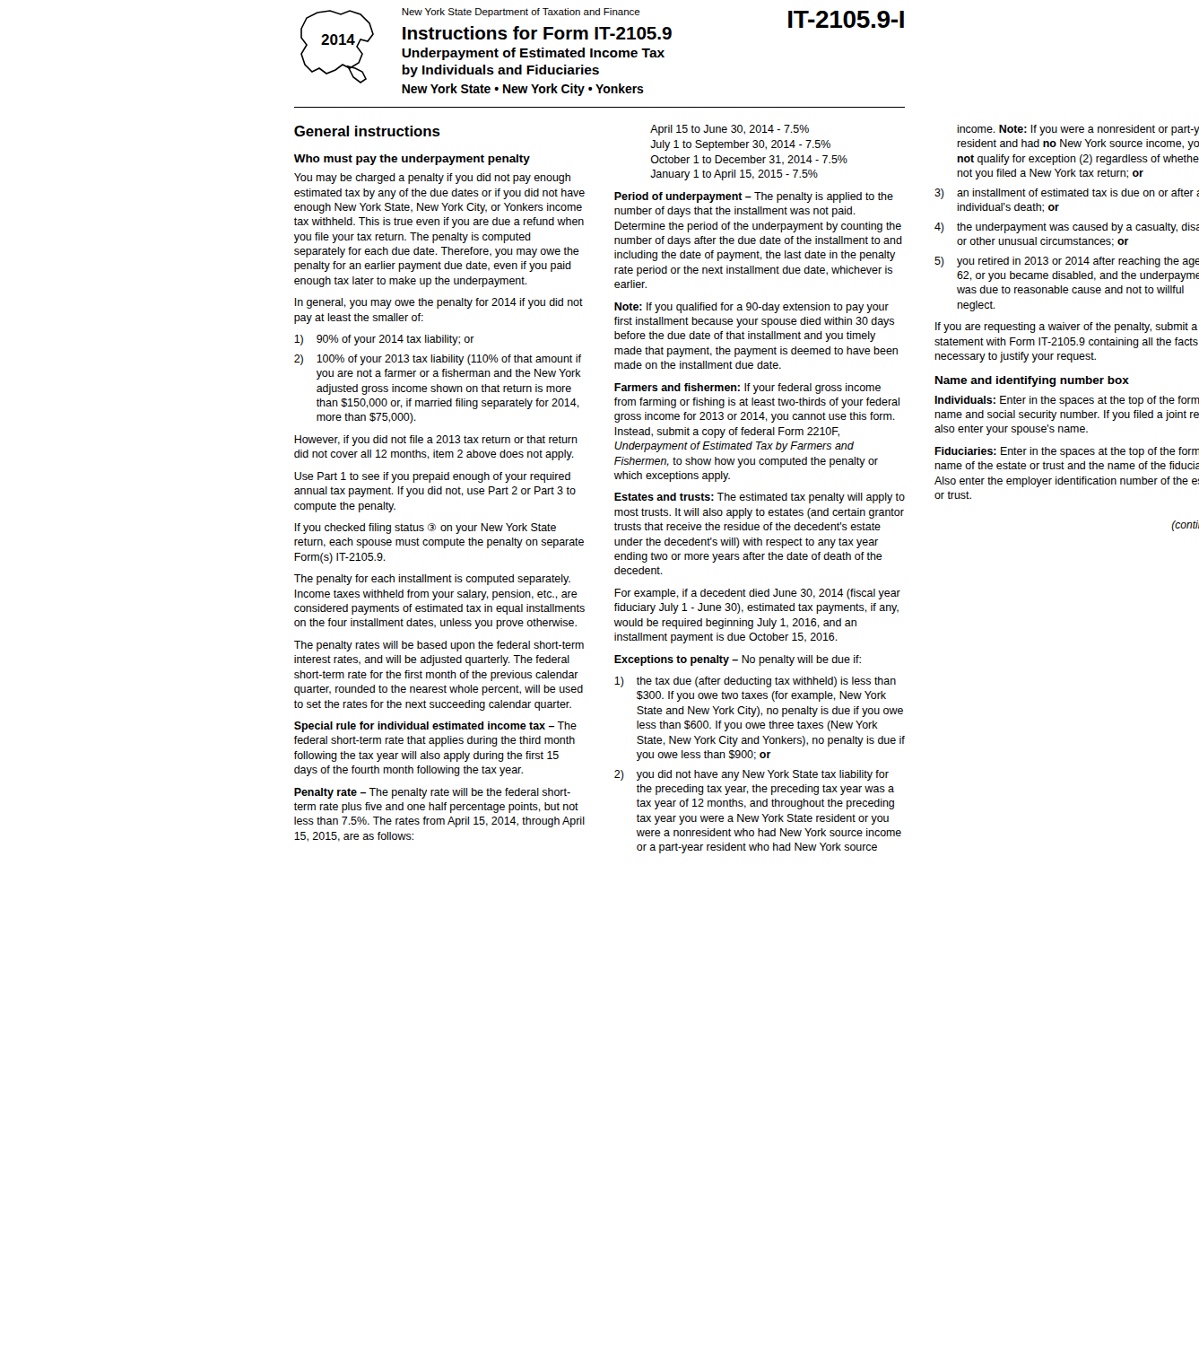2014
New York State Department of Taxation and Finance
Instructions for Form IT-2105.9
Underpayment of Estimated Income Tax
by Individuals and Fiduciaries
New York State • New York City • Yonkers
IT-2105.9-I
General instructions
Who must pay the underpayment penalty
You may be charged a penalty if you did not pay enough estimated tax by any of the due dates or if you did not have enough New York State, New York City, or Yonkers income tax withheld. This is true even if you are due a refund when you file your tax return. The penalty is computed separately for each due date. Therefore, you may owe the penalty for an earlier payment due date, even if you paid enough tax later to make up the underpayment.
In general, you may owe the penalty for 2014 if you did not pay at least the smaller of:
90% of your 2014 tax liability; or
100% of your 2013 tax liability (110% of that amount if you are not a farmer or a fisherman and the New York adjusted gross income shown on that return is more than $150,000 or, if married filing separately for 2014, more than $75,000).
However, if you did not file a 2013 tax return or that return did not cover all 12 months, item 2 above does not apply.
Use Part 1 to see if you prepaid enough of your required annual tax payment. If you did not, use Part 2 or Part 3 to compute the penalty.
If you checked filing status ③ on your New York State return, each spouse must compute the penalty on separate Form(s) IT-2105.9.
The penalty for each installment is computed separately. Income taxes withheld from your salary, pension, etc., are considered payments of estimated tax in equal installments on the four installment dates, unless you prove otherwise.
The penalty rates will be based upon the federal short-term interest rates, and will be adjusted quarterly. The federal short-term rate for the first month of the previous calendar quarter, rounded to the nearest whole percent, will be used to set the rates for the next succeeding calendar quarter.
Special rule for individual estimated income tax – The federal short-term rate that applies during the third month following the tax year will also apply during the first 15 days of the fourth month following the tax year.
Penalty rate – The penalty rate will be the federal short-term rate plus five and one half percentage points, but not less than 7.5%. The rates from April 15, 2014, through April 15, 2015, are as follows:
April 15 to June 30, 2014 - 7.5%
July 1 to September 30, 2014 - 7.5%
October 1 to December 31, 2014 - 7.5%
January 1 to April 15, 2015 - 7.5%
Period of underpayment – The penalty is applied to the number of days that the installment was not paid. Determine the period of the underpayment by counting the number of days after the due date of the installment to and including the date of payment, the last date in the penalty rate period or the next installment due date, whichever is earlier.
Note: If you qualified for a 90-day extension to pay your first installment because your spouse died within 30 days before the due date of that installment and you timely made that payment, the payment is deemed to have been made on the installment due date.
Farmers and fishermen: If your federal gross income from farming or fishing is at least two-thirds of your federal gross income for 2013 or 2014, you cannot use this form. Instead, submit a copy of federal Form 2210F, Underpayment of Estimated Tax by Farmers and Fishermen, to show how you computed the penalty or which exceptions apply.
Estates and trusts: The estimated tax penalty will apply to most trusts. It will also apply to estates (and certain grantor trusts that receive the residue of the decedent's estate under the decedent's will) with respect to any tax year ending two or more years after the date of death of the decedent.
For example, if a decedent died June 30, 2014 (fiscal year fiduciary July 1 - June 30), estimated tax payments, if any, would be required beginning July 1, 2016, and an installment payment is due October 15, 2016.
Exceptions to penalty – No penalty will be due if:
the tax due (after deducting tax withheld) is less than $300. If you owe two taxes (for example, New York State and New York City), no penalty is due if you owe less than $600. If you owe three taxes (New York State, New York City and Yonkers), no penalty is due if you owe less than $900; or
you did not have any New York State tax liability for the preceding tax year, the preceding tax year was a tax year of 12 months, and throughout the preceding tax year you were a New York State resident or you were a nonresident who had New York source income or a part-year resident who had New York source income. Note: If you were a nonresident or part-year resident and had no New York source income, you do not qualify for exception (2) regardless of whether or not you filed a New York tax return; or
an installment of estimated tax is due on or after an individual's death; or
the underpayment was caused by a casualty, disaster or other unusual circumstances; or
you retired in 2013 or 2014 after reaching the age of 62, or you became disabled, and the underpayment was due to reasonable cause and not to willful neglect.
If you are requesting a waiver of the penalty, submit a statement with Form IT-2105.9 containing all the facts necessary to justify your request.
Name and identifying number box
Individuals: Enter in the spaces at the top of the form your name and social security number. If you filed a joint return, also enter your spouse's name.
Fiduciaries: Enter in the spaces at the top of the form the name of the estate or trust and the name of the fiduciary. Also enter the employer identification number of the estate or trust.
(continued)